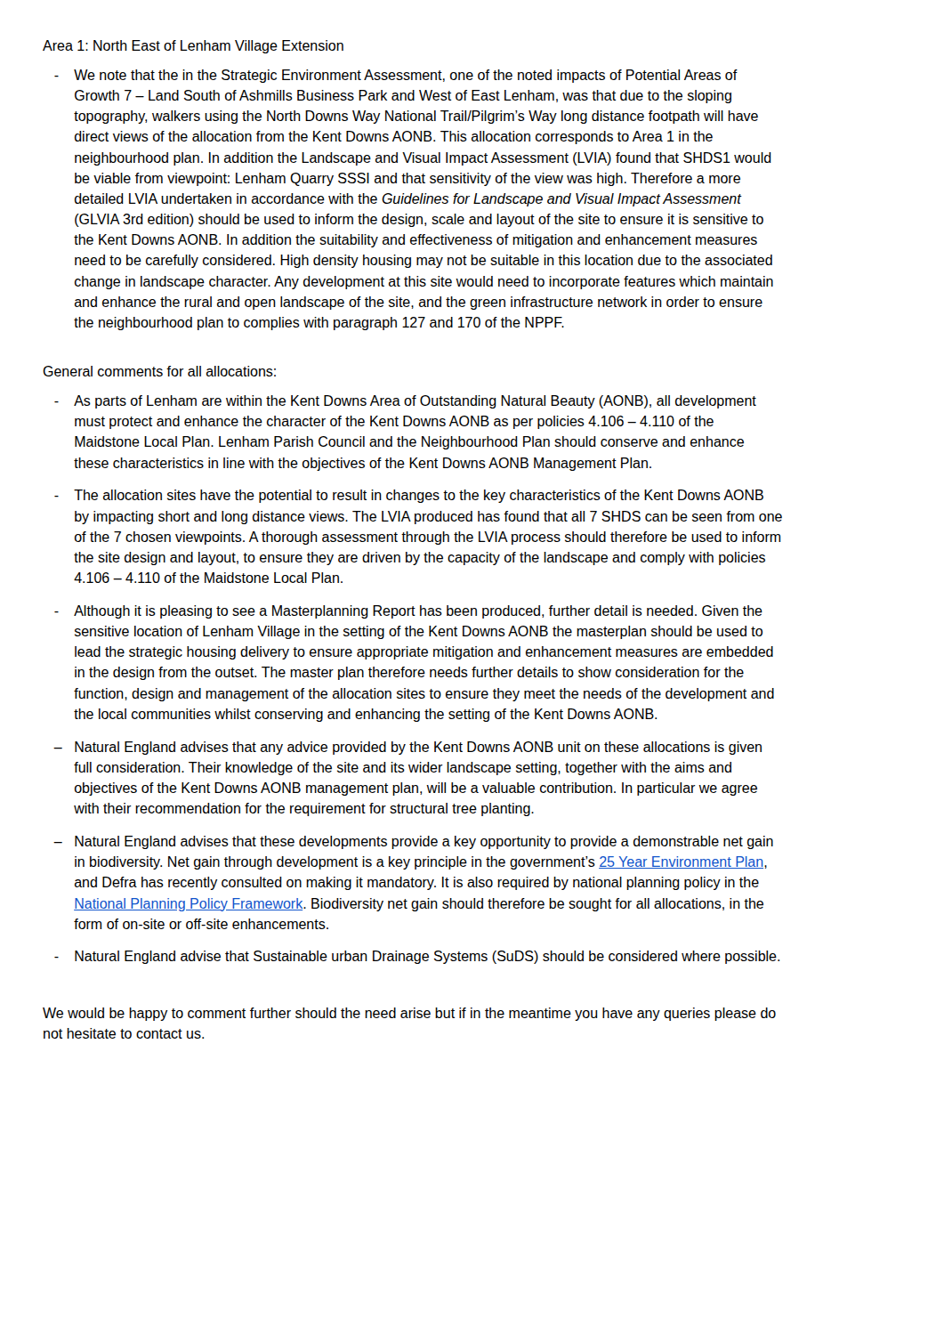Area 1: North East of Lenham Village Extension
We note that the in the Strategic Environment Assessment, one of the noted impacts of Potential Areas of Growth 7 – Land South of Ashmills Business Park and West of East Lenham, was that due to the sloping topography, walkers using the North Downs Way National Trail/Pilgrim’s Way long distance footpath will have direct views of the allocation from the Kent Downs AONB. This allocation corresponds to Area 1 in the neighbourhood plan. In addition the Landscape and Visual Impact Assessment (LVIA) found that SHDS1 would be viable from viewpoint: Lenham Quarry SSSI and that sensitivity of the view was high. Therefore a more detailed LVIA undertaken in accordance with the Guidelines for Landscape and Visual Impact Assessment (GLVIA 3rd edition) should be used to inform the design, scale and layout of the site to ensure it is sensitive to the Kent Downs AONB. In addition the suitability and effectiveness of mitigation and enhancement measures need to be carefully considered. High density housing may not be suitable in this location due to the associated change in landscape character. Any development at this site would need to incorporate features which maintain and enhance the rural and open landscape of the site, and the green infrastructure network in order to ensure the neighbourhood plan to complies with paragraph 127 and 170 of the NPPF.
General comments for all allocations:
As parts of Lenham are within the Kent Downs Area of Outstanding Natural Beauty (AONB), all development must protect and enhance the character of the Kent Downs AONB as per policies 4.106 – 4.110 of the Maidstone Local Plan. Lenham Parish Council and the Neighbourhood Plan should conserve and enhance these characteristics in line with the objectives of the Kent Downs AONB Management Plan.
The allocation sites have the potential to result in changes to the key characteristics of the Kent Downs AONB by impacting short and long distance views. The LVIA produced has found that all 7 SHDS can be seen from one of the 7 chosen viewpoints. A thorough assessment through the LVIA process should therefore be used to inform the site design and layout, to ensure they are driven by the capacity of the landscape and comply with policies 4.106 – 4.110 of the Maidstone Local Plan.
Although it is pleasing to see a Masterplanning Report has been produced, further detail is needed. Given the sensitive location of Lenham Village in the setting of the Kent Downs AONB the masterplan should be used to lead the strategic housing delivery to ensure appropriate mitigation and enhancement measures are embedded in the design from the outset. The master plan therefore needs further details to show consideration for the function, design and management of the allocation sites to ensure they meet the needs of the development and the local communities whilst conserving and enhancing the setting of the Kent Downs AONB.
Natural England advises that any advice provided by the Kent Downs AONB unit on these allocations is given full consideration. Their knowledge of the site and its wider landscape setting, together with the aims and objectives of the Kent Downs AONB management plan, will be a valuable contribution. In particular we agree with their recommendation for the requirement for structural tree planting.
Natural England advises that these developments provide a key opportunity to provide a demonstrable net gain in biodiversity. Net gain through development is a key principle in the government’s 25 Year Environment Plan, and Defra has recently consulted on making it mandatory. It is also required by national planning policy in the National Planning Policy Framework. Biodiversity net gain should therefore be sought for all allocations, in the form of on-site or off-site enhancements.
Natural England advise that Sustainable urban Drainage Systems (SuDS) should be considered where possible.
We would be happy to comment further should the need arise but if in the meantime you have any queries please do not hesitate to contact us.